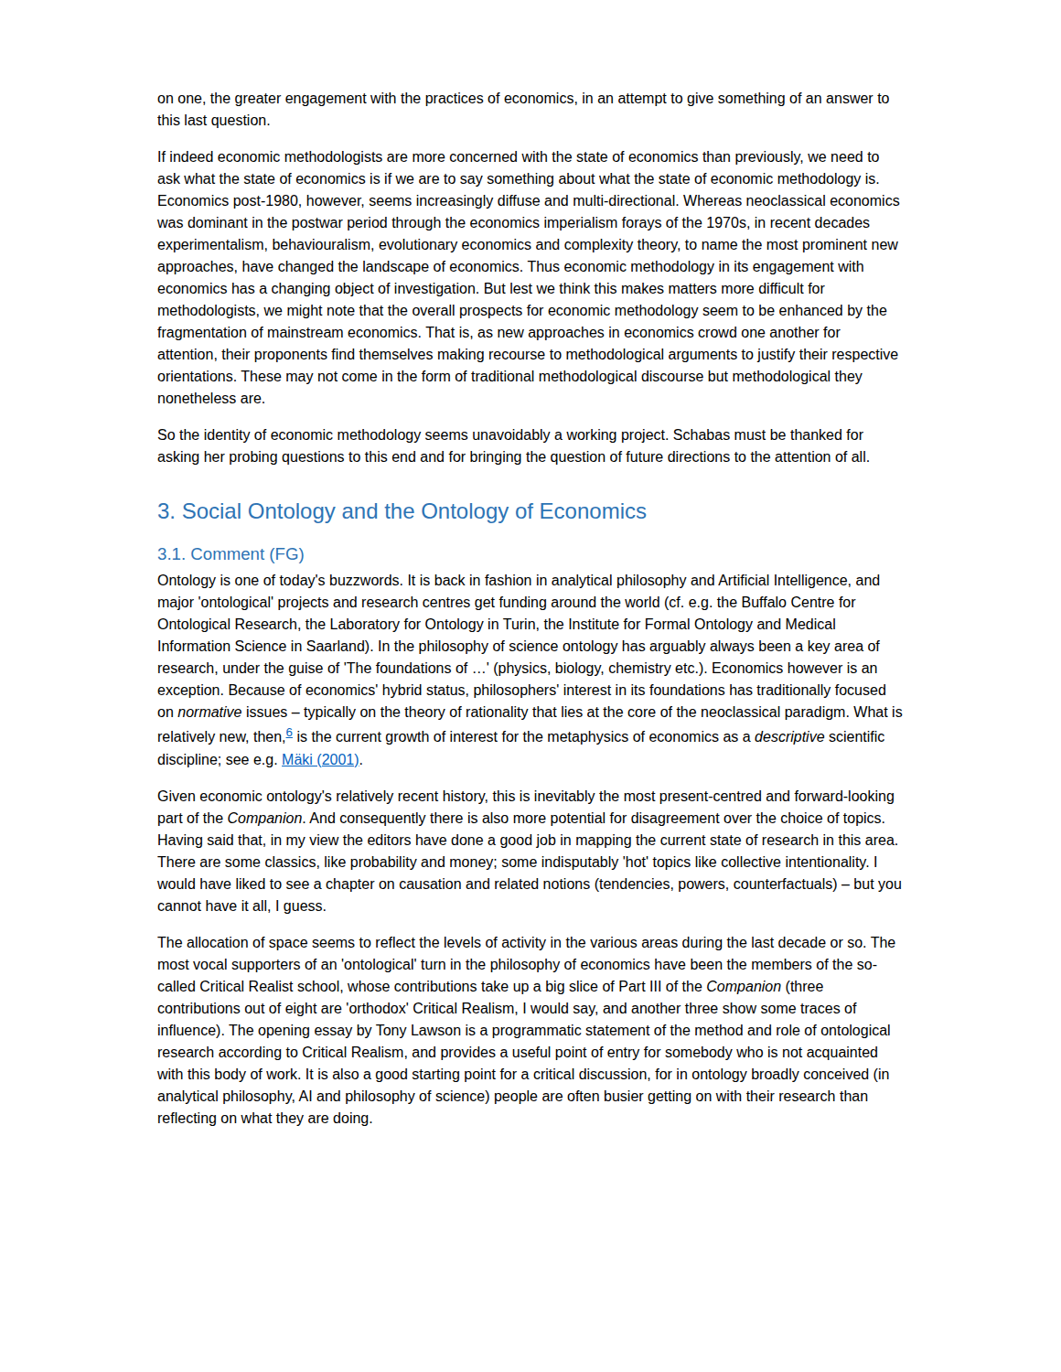on one, the greater engagement with the practices of economics, in an attempt to give something of an answer to this last question.
If indeed economic methodologists are more concerned with the state of economics than previously, we need to ask what the state of economics is if we are to say something about what the state of economic methodology is. Economics post-1980, however, seems increasingly diffuse and multi-directional. Whereas neoclassical economics was dominant in the postwar period through the economics imperialism forays of the 1970s, in recent decades experimentalism, behaviouralism, evolutionary economics and complexity theory, to name the most prominent new approaches, have changed the landscape of economics. Thus economic methodology in its engagement with economics has a changing object of investigation. But lest we think this makes matters more difficult for methodologists, we might note that the overall prospects for economic methodology seem to be enhanced by the fragmentation of mainstream economics. That is, as new approaches in economics crowd one another for attention, their proponents find themselves making recourse to methodological arguments to justify their respective orientations. These may not come in the form of traditional methodological discourse but methodological they nonetheless are.
So the identity of economic methodology seems unavoidably a working project. Schabas must be thanked for asking her probing questions to this end and for bringing the question of future directions to the attention of all.
3. Social Ontology and the Ontology of Economics
3.1. Comment (FG)
Ontology is one of today's buzzwords. It is back in fashion in analytical philosophy and Artificial Intelligence, and major 'ontological' projects and research centres get funding around the world (cf. e.g. the Buffalo Centre for Ontological Research, the Laboratory for Ontology in Turin, the Institute for Formal Ontology and Medical Information Science in Saarland). In the philosophy of science ontology has arguably always been a key area of research, under the guise of 'The foundations of …' (physics, biology, chemistry etc.). Economics however is an exception. Because of economics' hybrid status, philosophers' interest in its foundations has traditionally focused on normative issues – typically on the theory of rationality that lies at the core of the neoclassical paradigm. What is relatively new, then,6 is the current growth of interest for the metaphysics of economics as a descriptive scientific discipline; see e.g. Mäki (2001).
Given economic ontology's relatively recent history, this is inevitably the most present-centred and forward-looking part of the Companion. And consequently there is also more potential for disagreement over the choice of topics. Having said that, in my view the editors have done a good job in mapping the current state of research in this area. There are some classics, like probability and money; some indisputably 'hot' topics like collective intentionality. I would have liked to see a chapter on causation and related notions (tendencies, powers, counterfactuals) – but you cannot have it all, I guess.
The allocation of space seems to reflect the levels of activity in the various areas during the last decade or so. The most vocal supporters of an 'ontological' turn in the philosophy of economics have been the members of the so-called Critical Realist school, whose contributions take up a big slice of Part III of the Companion (three contributions out of eight are 'orthodox' Critical Realism, I would say, and another three show some traces of influence). The opening essay by Tony Lawson is a programmatic statement of the method and role of ontological research according to Critical Realism, and provides a useful point of entry for somebody who is not acquainted with this body of work. It is also a good starting point for a critical discussion, for in ontology broadly conceived (in analytical philosophy, AI and philosophy of science) people are often busier getting on with their research than reflecting on what they are doing.